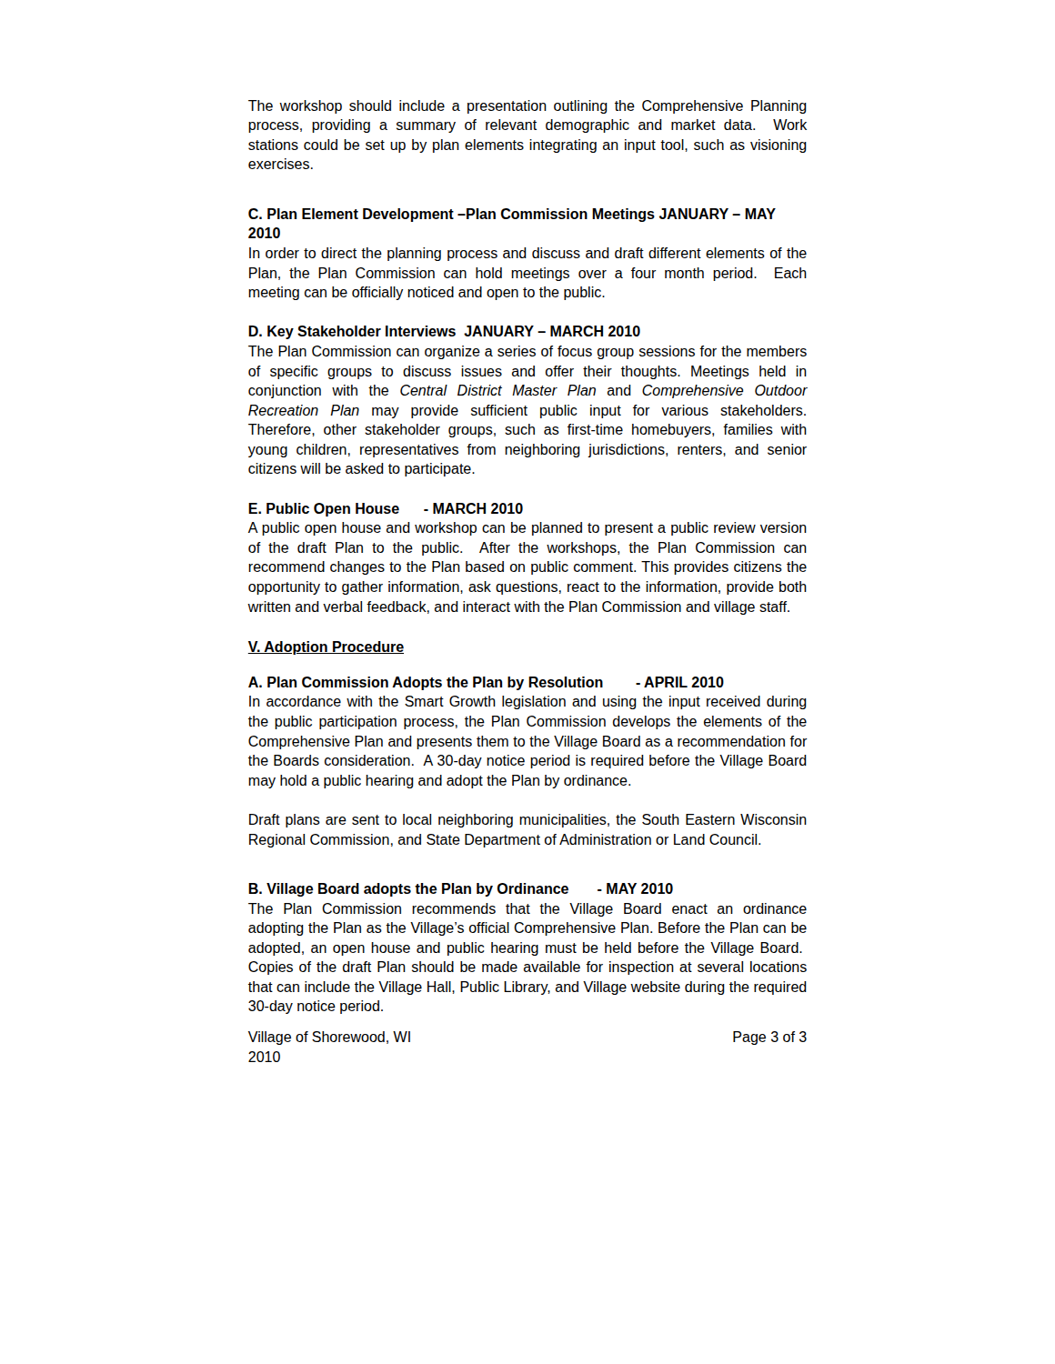The workshop should include a presentation outlining the Comprehensive Planning process, providing a summary of relevant demographic and market data. Work stations could be set up by plan elements integrating an input tool, such as visioning exercises.
C. Plan Element Development –Plan Commission Meetings JANUARY – MAY 2010
In order to direct the planning process and discuss and draft different elements of the Plan, the Plan Commission can hold meetings over a four month period. Each meeting can be officially noticed and open to the public.
D. Key Stakeholder Interviews JANUARY – MARCH 2010
The Plan Commission can organize a series of focus group sessions for the members of specific groups to discuss issues and offer their thoughts. Meetings held in conjunction with the Central District Master Plan and Comprehensive Outdoor Recreation Plan may provide sufficient public input for various stakeholders. Therefore, other stakeholder groups, such as first-time homebuyers, families with young children, representatives from neighboring jurisdictions, renters, and senior citizens will be asked to participate.
E. Public Open House - MARCH 2010
A public open house and workshop can be planned to present a public review version of the draft Plan to the public. After the workshops, the Plan Commission can recommend changes to the Plan based on public comment. This provides citizens the opportunity to gather information, ask questions, react to the information, provide both written and verbal feedback, and interact with the Plan Commission and village staff.
V. Adoption Procedure
A. Plan Commission Adopts the Plan by Resolution - APRIL 2010
In accordance with the Smart Growth legislation and using the input received during the public participation process, the Plan Commission develops the elements of the Comprehensive Plan and presents them to the Village Board as a recommendation for the Boards consideration. A 30-day notice period is required before the Village Board may hold a public hearing and adopt the Plan by ordinance.
Draft plans are sent to local neighboring municipalities, the South Eastern Wisconsin Regional Commission, and State Department of Administration or Land Council.
B. Village Board adopts the Plan by Ordinance - MAY 2010
The Plan Commission recommends that the Village Board enact an ordinance adopting the Plan as the Village’s official Comprehensive Plan. Before the Plan can be adopted, an open house and public hearing must be held before the Village Board. Copies of the draft Plan should be made available for inspection at several locations that can include the Village Hall, Public Library, and Village website during the required 30-day notice period.
Village of Shorewood, WI Page 3 of 3
2010